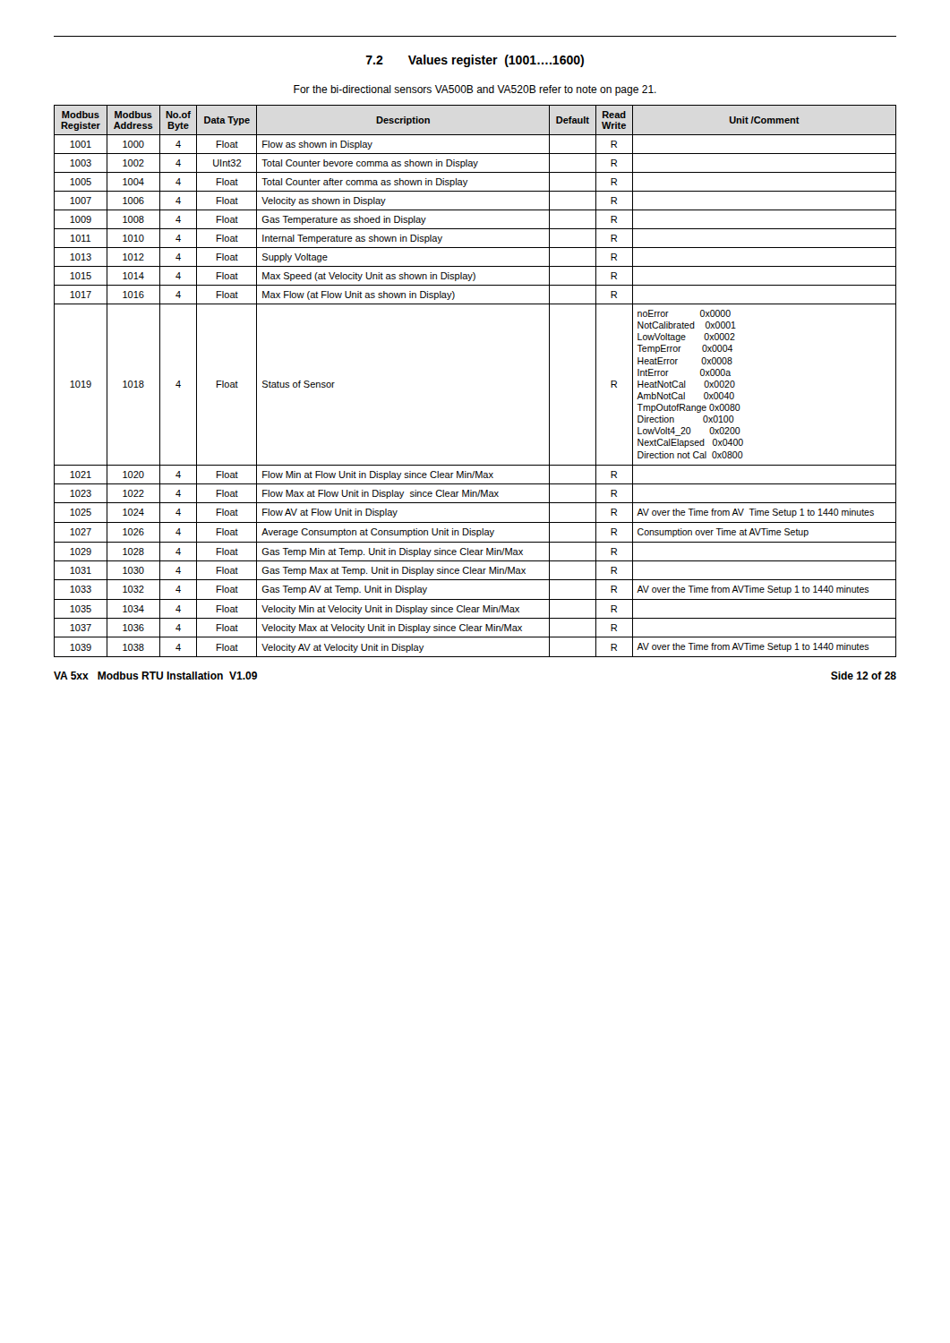7.2 Values register (1001….1600)
For the bi-directional sensors VA500B and VA520B refer to note on page 21.
| Modbus Register | Modbus Address | No.of Byte | Data Type | Description | Default | Read Write | Unit /Comment |
| --- | --- | --- | --- | --- | --- | --- | --- |
| 1001 | 1000 | 4 | Float | Flow as shown in Display | | R | |
| 1003 | 1002 | 4 | UInt32 | Total Counter bevore comma as shown in Display | | R | |
| 1005 | 1004 | 4 | Float | Total Counter after comma as shown in Display | | R | |
| 1007 | 1006 | 4 | Float | Velocity as shown in Display | | R | |
| 1009 | 1008 | 4 | Float | Gas Temperature as shoed in Display | | R | |
| 1011 | 1010 | 4 | Float | Internal Temperature as shown in Display | | R | |
| 1013 | 1012 | 4 | Float | Supply Voltage | | R | |
| 1015 | 1014 | 4 | Float | Max Speed (at Velocity Unit as shown in Display) | | R | |
| 1017 | 1016 | 4 | Float | Max Flow (at Flow Unit as shown in Display) | | R | |
| 1019 | 1018 | 4 | Float | Status of Sensor | | R | noError 0x0000 NotCalibrated 0x0001 LowVoltage 0x0002 TempError 0x0004 HeatError 0x0008 IntError 0x000a HeatNotCal 0x0020 AmbNotCal 0x0040 TmpOutofRange 0x0080 Direction 0x0100 LowVolt4_20 0x0200 NextCalElapsed 0x0400 Direction not Cal 0x0800 |
| 1021 | 1020 | 4 | Float | Flow Min at Flow Unit in Display since Clear Min/Max | | R | |
| 1023 | 1022 | 4 | Float | Flow Max at Flow Unit in Display since Clear Min/Max | | R | |
| 1025 | 1024 | 4 | Float | Flow AV at Flow Unit in Display | | R | AV over the Time from AV Time Setup 1 to 1440 minutes |
| 1027 | 1026 | 4 | Float | Average Consumpton at Consumption Unit in Display | | R | Consumption over Time at AVTime Setup |
| 1029 | 1028 | 4 | Float | Gas Temp Min at Temp. Unit in Display since Clear Min/Max | | R | |
| 1031 | 1030 | 4 | Float | Gas Temp Max at Temp. Unit in Display since Clear Min/Max | | R | |
| 1033 | 1032 | 4 | Float | Gas Temp AV at Temp. Unit in Display | | R | AV over the Time from AVTime Setup 1 to 1440 minutes |
| 1035 | 1034 | 4 | Float | Velocity Min at Velocity Unit in Display since Clear Min/Max | | R | |
| 1037 | 1036 | 4 | Float | Velocity Max at Velocity Unit in Display since Clear Min/Max | | R | |
| 1039 | 1038 | 4 | Float | Velocity AV at Velocity Unit in Display | | R | AV over the Time from AVTime Setup 1 to 1440 minutes |
VA 5xx Modbus RTU Installation V1.09
Side 12 of 28